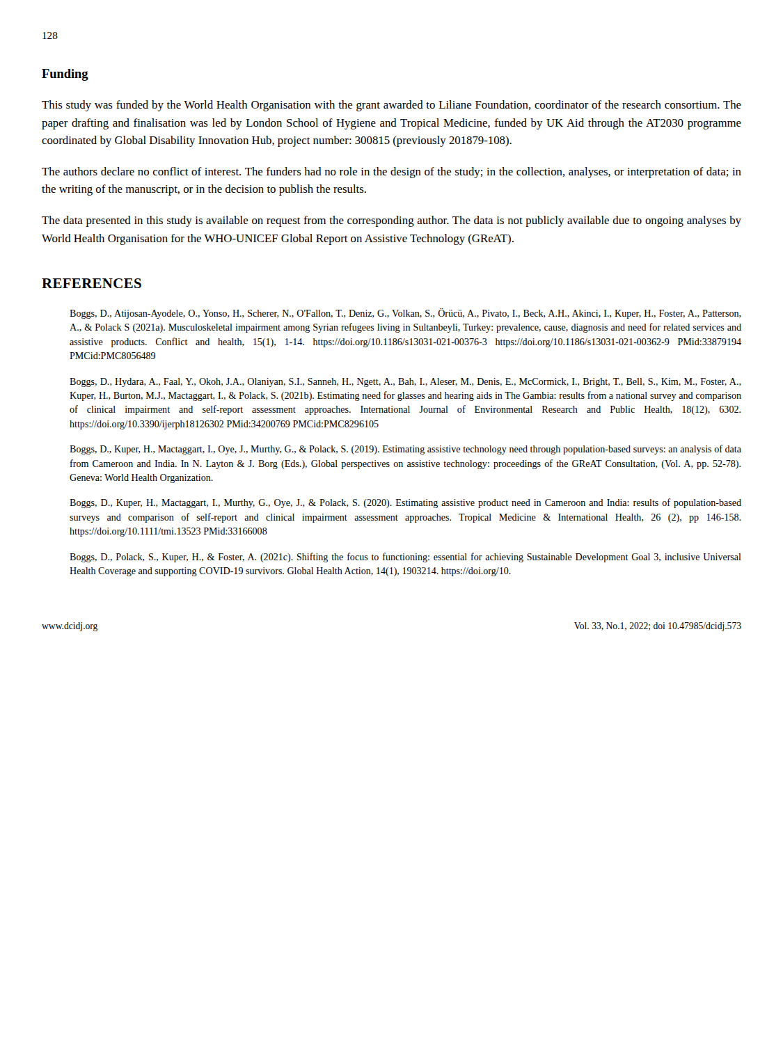128
Funding
This study was funded by the World Health Organisation with the grant awarded to Liliane Foundation, coordinator of the research consortium. The paper drafting and finalisation was led by London School of Hygiene and Tropical Medicine, funded by UK Aid through the AT2030 programme coordinated by Global Disability Innovation Hub, project number: 300815 (previously 201879-108).
The authors declare no conflict of interest. The funders had no role in the design of the study; in the collection, analyses, or interpretation of data; in the writing of the manuscript, or in the decision to publish the results.
The data presented in this study is available on request from the corresponding author. The data is not publicly available due to ongoing analyses by World Health Organisation for the WHO-UNICEF Global Report on Assistive Technology (GReAT).
REFERENCES
Boggs, D., Atijosan-Ayodele, O., Yonso, H., Scherer, N., O'Fallon, T., Deniz, G., Volkan, S., Örücü, A., Pivato, I., Beck, A.H., Akinci, I., Kuper, H., Foster, A., Patterson, A., & Polack S (2021a). Musculoskeletal impairment among Syrian refugees living in Sultanbeyli, Turkey: prevalence, cause, diagnosis and need for related services and assistive products. Conflict and health, 15(1), 1-14. https://doi.org/10.1186/s13031-021-00376-3 https://doi.org/10.1186/s13031-021-00362-9 PMid:33879194 PMCid:PMC8056489
Boggs, D., Hydara, A., Faal, Y., Okoh, J.A., Olaniyan, S.I., Sanneh, H., Ngett, A., Bah, I., Aleser, M., Denis, E., McCormick, I., Bright, T., Bell, S., Kim, M., Foster, A., Kuper, H., Burton, M.J., Mactaggart, I., & Polack, S. (2021b). Estimating need for glasses and hearing aids in The Gambia: results from a national survey and comparison of clinical impairment and self-report assessment approaches. International Journal of Environmental Research and Public Health, 18(12), 6302. https://doi.org/10.3390/ijerph18126302 PMid:34200769 PMCid:PMC8296105
Boggs, D., Kuper, H., Mactaggart, I., Oye, J., Murthy, G., & Polack, S. (2019). Estimating assistive technology need through population-based surveys: an analysis of data from Cameroon and India. In N. Layton & J. Borg (Eds.), Global perspectives on assistive technology: proceedings of the GReAT Consultation, (Vol. A, pp. 52-78). Geneva: World Health Organization.
Boggs, D., Kuper, H., Mactaggart, I., Murthy, G., Oye, J., & Polack, S. (2020). Estimating assistive product need in Cameroon and India: results of population-based surveys and comparison of self-report and clinical impairment assessment approaches. Tropical Medicine & International Health, 26 (2), pp 146-158. https://doi.org/10.1111/tmi.13523 PMid:33166008
Boggs, D., Polack, S., Kuper, H., & Foster, A. (2021c). Shifting the focus to functioning: essential for achieving Sustainable Development Goal 3, inclusive Universal Health Coverage and supporting COVID-19 survivors. Global Health Action, 14(1), 1903214. https://doi.org/10.
www.dcidj.org Vol. 33, No.1, 2022; doi 10.47985/dcidj.573